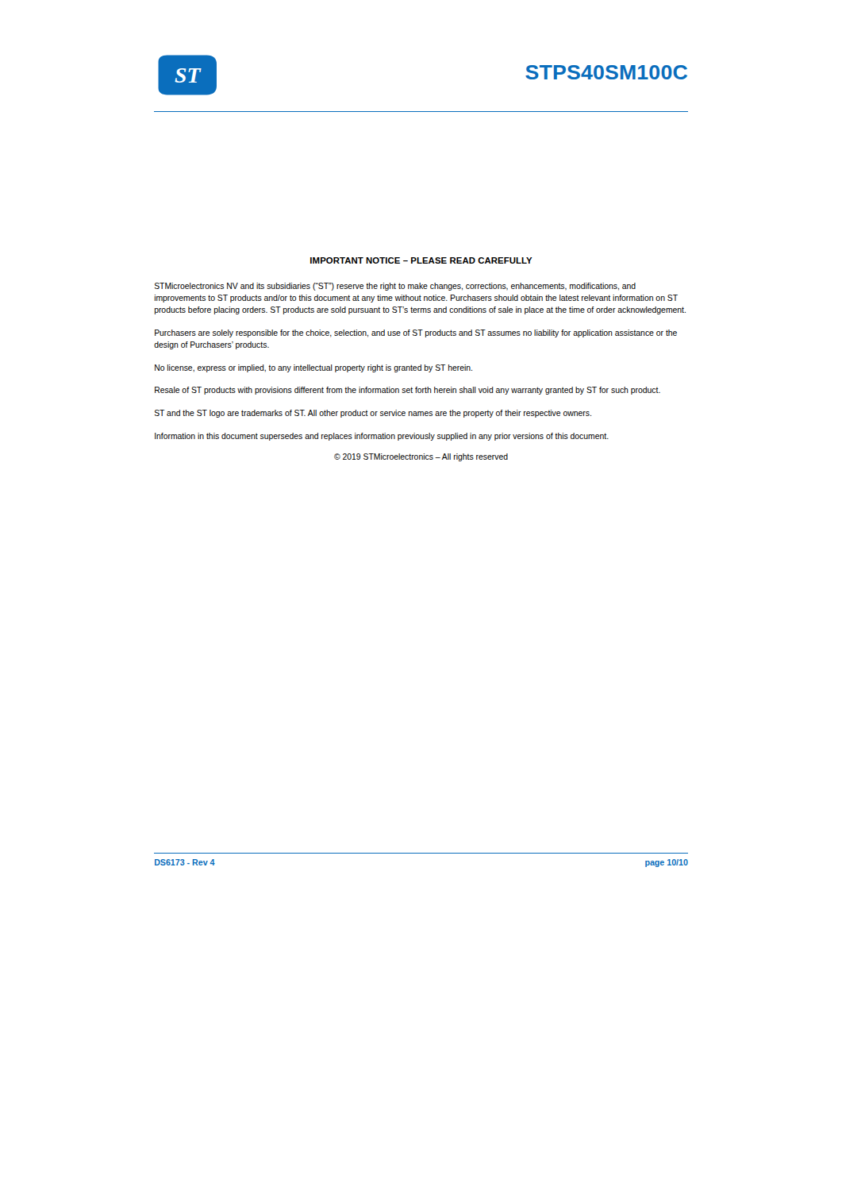ST
STPS40SM100C
IMPORTANT NOTICE – PLEASE READ CAREFULLY
STMicroelectronics NV and its subsidiaries (“ST”) reserve the right to make changes, corrections, enhancements, modifications, and improvements to ST products and/or to this document at any time without notice. Purchasers should obtain the latest relevant information on ST products before placing orders. ST products are sold pursuant to ST’s terms and conditions of sale in place at the time of order acknowledgement.
Purchasers are solely responsible for the choice, selection, and use of ST products and ST assumes no liability for application assistance or the design of Purchasers’ products.
No license, express or implied, to any intellectual property right is granted by ST herein.
Resale of ST products with provisions different from the information set forth herein shall void any warranty granted by ST for such product.
ST and the ST logo are trademarks of ST. All other product or service names are the property of their respective owners.
Information in this document supersedes and replaces information previously supplied in any prior versions of this document.
© 2019 STMicroelectronics – All rights reserved
DS6173 - Rev 4 page 10/10